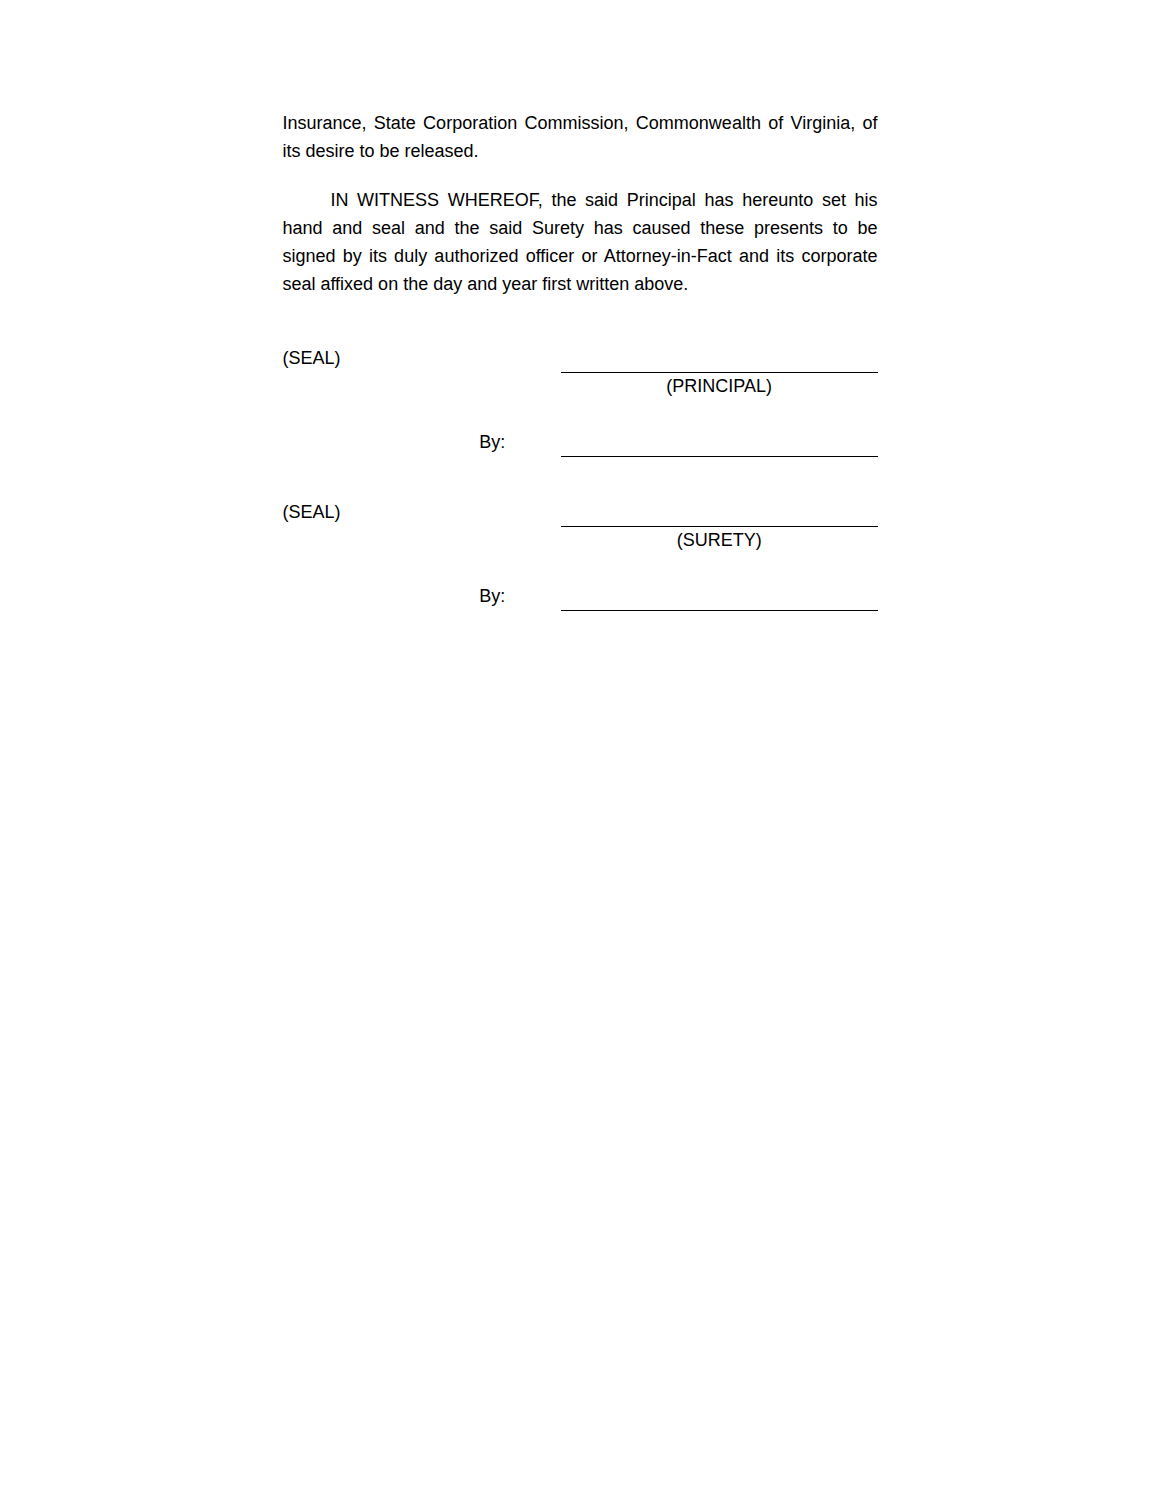Insurance, State Corporation Commission, Commonwealth of Virginia, of its desire to be released.
IN WITNESS WHEREOF, the said Principal has hereunto set his hand and seal and the said Surety has caused these presents to be signed by its duly authorized officer or Attorney-in-Fact and its corporate seal affixed on the day and year first written above.
| (SEAL) | | |
| | | (PRINCIPAL) |
| | By: | |
| (SEAL) | | |
| | | (SURETY) |
| | By: | |